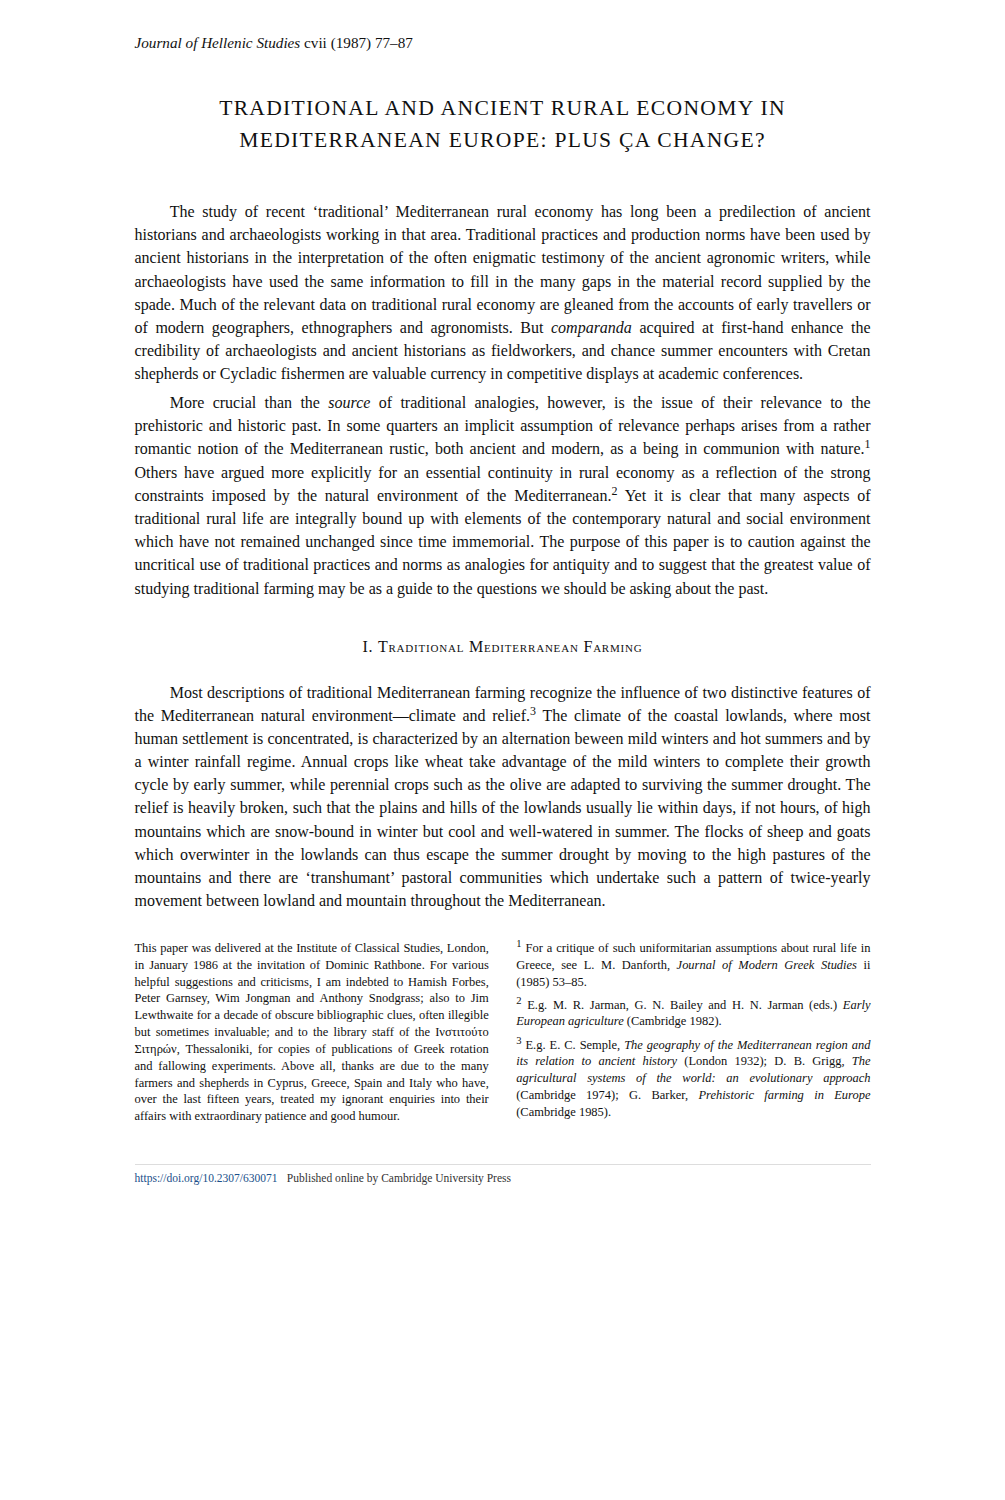Journal of Hellenic Studies cvii (1987) 77–87
TRADITIONAL AND ANCIENT RURAL ECONOMY IN
MEDITERRANEAN EUROPE: PLUS ÇA CHANGE?
The study of recent ‘traditional’ Mediterranean rural economy has long been a predilection of ancient historians and archaeologists working in that area. Traditional practices and production norms have been used by ancient historians in the interpretation of the often enigmatic testimony of the ancient agronomic writers, while archaeologists have used the same information to fill in the many gaps in the material record supplied by the spade. Much of the relevant data on traditional rural economy are gleaned from the accounts of early travellers or of modern geographers, ethnographers and agronomists. But comparanda acquired at first-hand enhance the credibility of archaeologists and ancient historians as fieldworkers, and chance summer encounters with Cretan shepherds or Cycladic fishermen are valuable currency in competitive displays at academic conferences.
More crucial than the source of traditional analogies, however, is the issue of their relevance to the prehistoric and historic past. In some quarters an implicit assumption of relevance perhaps arises from a rather romantic notion of the Mediterranean rustic, both ancient and modern, as a being in communion with nature.1 Others have argued more explicitly for an essential continuity in rural economy as a reflection of the strong constraints imposed by the natural environment of the Mediterranean.2 Yet it is clear that many aspects of traditional rural life are integrally bound up with elements of the contemporary natural and social environment which have not remained unchanged since time immemorial. The purpose of this paper is to caution against the uncritical use of traditional practices and norms as analogies for antiquity and to suggest that the greatest value of studying traditional farming may be as a guide to the questions we should be asking about the past.
I. Traditional Mediterranean Farming
Most descriptions of traditional Mediterranean farming recognize the influence of two distinctive features of the Mediterranean natural environment—climate and relief.3 The climate of the coastal lowlands, where most human settlement is concentrated, is characterized by an alternation beween mild winters and hot summers and by a winter rainfall regime. Annual crops like wheat take advantage of the mild winters to complete their growth cycle by early summer, while perennial crops such as the olive are adapted to surviving the summer drought. The relief is heavily broken, such that the plains and hills of the lowlands usually lie within days, if not hours, of high mountains which are snow-bound in winter but cool and well-watered in summer. The flocks of sheep and goats which overwinter in the lowlands can thus escape the summer drought by moving to the high pastures of the mountains and there are ‘transhumant’ pastoral communities which undertake such a pattern of twice-yearly movement between lowland and mountain throughout the Mediterranean.
This paper was delivered at the Institute of Classical Studies, London, in January 1986 at the invitation of Dominic Rathbone. For various helpful suggestions and criticisms, I am indebted to Hamish Forbes, Peter Garnsey, Wim Jongman and Anthony Snodgrass; also to Jim Lewthwaite for a decade of obscure bibliographic clues, often illegible but sometimes invaluable; and to the library staff of the Ινστιτούτο Σιτηρών, Thessaloniki, for copies of publications of Greek rotation and fallowing experiments. Above all, thanks are due to the many farmers and shepherds in Cyprus, Greece, Spain and Italy who have, over the last fifteen years, treated my ignorant enquiries into their affairs with extraordinary patience and good humour.
1 For a critique of such uniformitarian assumptions about rural life in Greece, see L. M. Danforth, Journal of Modern Greek Studies ii (1985) 53–85.
2 E.g. M. R. Jarman, G. N. Bailey and H. N. Jarman (eds.) Early European agriculture (Cambridge 1982).
3 E.g. E. C. Semple, The geography of the Mediterranean region and its relation to ancient history (London 1932); D. B. Grigg, The agricultural systems of the world: an evolutionary approach (Cambridge 1974); G. Barker, Prehistoric farming in Europe (Cambridge 1985).
https://doi.org/10.2307/630071 Published online by Cambridge University Press